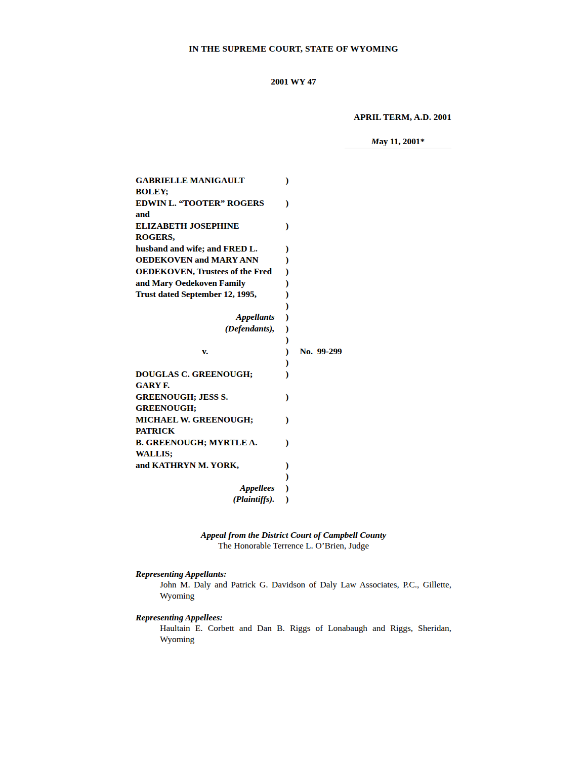IN THE SUPREME COURT, STATE OF WYOMING
2001 WY 47
APRIL TERM, A.D. 2001
May 11, 2001*
| GABRIELLE MANIGAULT BOLEY; | ) | |
| EDWIN L. “TOOTER” ROGERS and | ) | |
| ELIZABETH JOSEPHINE ROGERS, | ) | |
| husband and wife; and FRED L. | ) | |
| OEDEKOVEN and MARY ANN | ) | |
| OEDEKOVEN, Trustees of the Fred | ) | |
| and Mary Oedekoven Family | ) | |
| Trust dated September 12, 1995, | ) | |
| | ) | |
| Appellants | ) | |
| (Defendants), | ) | |
| | ) | |
| v. | ) | No. 99-299 |
| | ) | |
| DOUGLAS C. GREENOUGH; GARY F. | ) | |
| GREENOUGH; JESS S. GREENOUGH; | ) | |
| MICHAEL W. GREENOUGH; PATRICK | ) | |
| B. GREENOUGH; MYRTLE A. WALLIS; | ) | |
| and KATHRYN M. YORK, | ) | |
| | ) | |
| Appellees | ) | |
| (Plaintiffs). | ) | |
Appeal from the District Court of Campbell County
The Honorable Terrence L. O’Brien, Judge
Representing Appellants:
John M. Daly and Patrick G. Davidson of Daly Law Associates, P.C., Gillette, Wyoming
Representing Appellees:
Haultain E. Corbett and Dan B. Riggs of Lonabaugh and Riggs, Sheridan, Wyoming